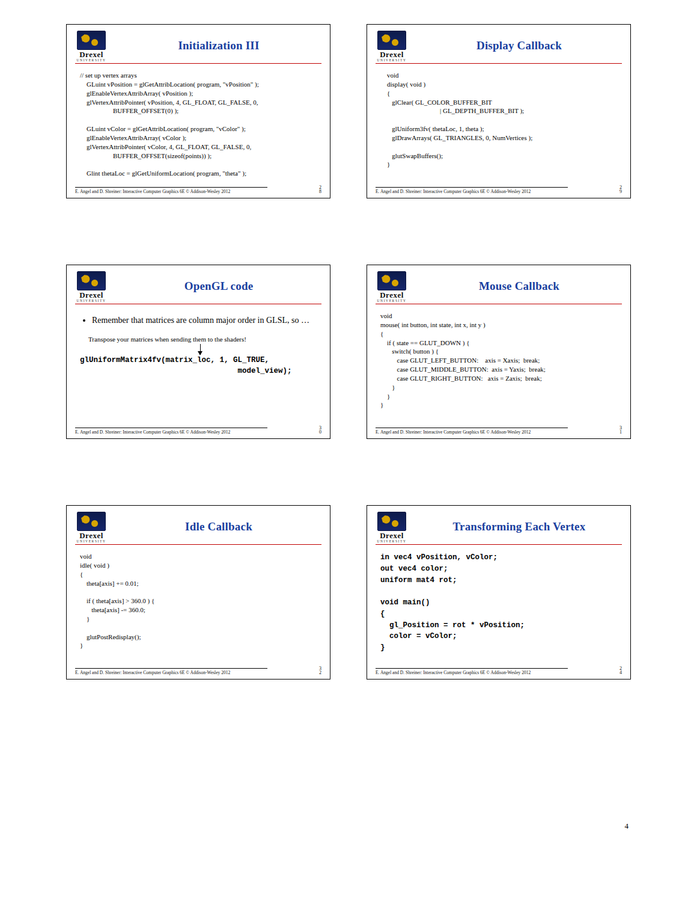Drexel
UNIVERSITY
Initialization III
// set up vertex arrays GLuint vPosition = glGetAttribLocation( program, "vPosition" ); glEnableVertexAttribArray( vPosition ); glVertexAttribPointer( vPosition, 4, GL_FLOAT, GL_FALSE, 0, BUFFER_OFFSET(0) ); GLuint vColor = glGetAttribLocation( program, "vColor" ); glEnableVertexAttribArray( vColor ); glVertexAttribPointer( vColor, 4, GL_FLOAT, GL_FALSE, 0, BUFFER_OFFSET(sizeof(points)) ); Glint thetaLoc = glGetUniformLocation( program, "theta" );
E. Angel and D. Shreiner: Interactive Computer Graphics 6E © Addison-Wesley 2012
28
Drexel
UNIVERSITY
Display Callback
void display( void ) { glClear( GL_COLOR_BUFFER_BIT | GL_DEPTH_BUFFER_BIT ); glUniform3fv( thetaLoc, 1, theta ); glDrawArrays( GL_TRIANGLES, 0, NumVertices ); glutSwapBuffers(); }
E. Angel and D. Shreiner: Interactive Computer Graphics 6E © Addison-Wesley 2012
29
Drexel
UNIVERSITY
OpenGL code
Remember that matrices are column major order in GLSL, so …
Transpose your matrices when sending them to the shaders!
glUniformMatrix4fv(matrix_loc, 1, GL_TRUE, model_view);
E. Angel and D. Shreiner: Interactive Computer Graphics 6E © Addison-Wesley 2012
30
Drexel
UNIVERSITY
Mouse Callback
void mouse( int button, int state, int x, int y ) { if ( state == GLUT_DOWN ) { switch( button ) { case GLUT_LEFT_BUTTON: axis = Xaxis; break; case GLUT_MIDDLE_BUTTON: axis = Yaxis; break; case GLUT_RIGHT_BUTTON: axis = Zaxis; break; } } }
E. Angel and D. Shreiner: Interactive Computer Graphics 6E © Addison-Wesley 2012
31
Drexel
UNIVERSITY
Idle Callback
void idle( void ) { theta[axis] += 0.01; if ( theta[axis] > 360.0 ) { theta[axis] -= 360.0; } glutPostRedisplay(); }
E. Angel and D. Shreiner: Interactive Computer Graphics 6E © Addison-Wesley 2012
32
Drexel
UNIVERSITY
Transforming Each Vertex
in vec4 vPosition, vColor; out vec4 color; uniform mat4 rot; void main() { gl_Position = rot * vPosition; color = vColor; }
E. Angel and D. Shreiner: Interactive Computer Graphics 6E © Addison-Wesley 2012
24
4